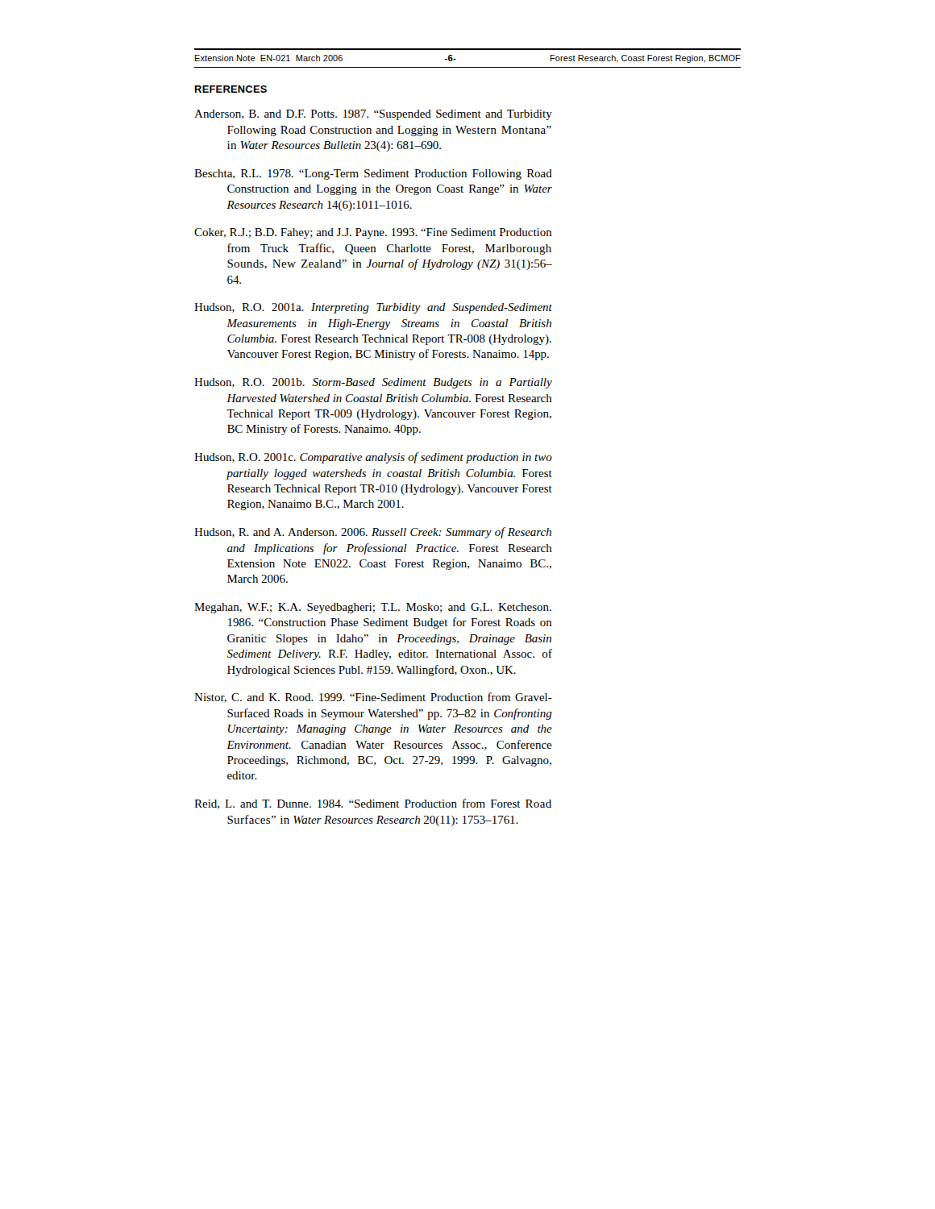Extension Note EN-021 March 2006
-6-
Forest Research, Coast Forest Region, BCMOF
REFERENCES
Anderson, B. and D.F. Potts. 1987. “Suspended Sediment and Turbidity Following Road Construction and Logging in Western Montana” in Water Resources Bulletin 23(4): 681–690.
Beschta, R.L. 1978. “Long-Term Sediment Production Following Road Construction and Logging in the Oregon Coast Range” in Water Resources Research 14(6):1011–1016.
Coker, R.J.; B.D. Fahey; and J.J. Payne. 1993. “Fine Sediment Production from Truck Traffic, Queen Charlotte Forest, Marlborough Sounds, New Zealand” in Journal of Hydrology (NZ) 31(1):56–64.
Hudson, R.O. 2001a. Interpreting Turbidity and Suspended-Sediment Measurements in High-Energy Streams in Coastal British Columbia. Forest Research Technical Report TR-008 (Hydrology). Vancouver Forest Region, BC Ministry of Forests. Nanaimo. 14pp.
Hudson, R.O. 2001b. Storm-Based Sediment Budgets in a Partially Harvested Watershed in Coastal British Columbia. Forest Research Technical Report TR-009 (Hydrology). Vancouver Forest Region, BC Ministry of Forests. Nanaimo. 40pp.
Hudson, R.O. 2001c. Comparative analysis of sediment production in two partially logged watersheds in coastal British Columbia. Forest Research Technical Report TR-010 (Hydrology). Vancouver Forest Region, Nanaimo B.C., March 2001.
Hudson, R. and A. Anderson. 2006. Russell Creek: Summary of Research and Implications for Professional Practice. Forest Research Extension Note EN022. Coast Forest Region, Nanaimo BC., March 2006.
Megahan, W.F.; K.A. Seyedbagheri; T.L. Mosko; and G.L. Ketcheson. 1986. “Construction Phase Sediment Budget for Forest Roads on Granitic Slopes in Idaho” in Proceedings, Drainage Basin Sediment Delivery. R.F. Hadley, editor. International Assoc. of Hydrological Sciences Publ. #159. Wallingford, Oxon., UK.
Nistor, C. and K. Rood. 1999. “Fine-Sediment Production from Gravel-Surfaced Roads in Seymour Watershed” pp. 73–82 in Confronting Uncertainty: Managing Change in Water Resources and the Environment. Canadian Water Resources Assoc., Conference Proceedings, Richmond, BC, Oct. 27-29, 1999. P. Galvagno, editor.
Reid, L. and T. Dunne. 1984. “Sediment Production from Forest Road Surfaces” in Water Resources Research 20(11): 1753–1761.